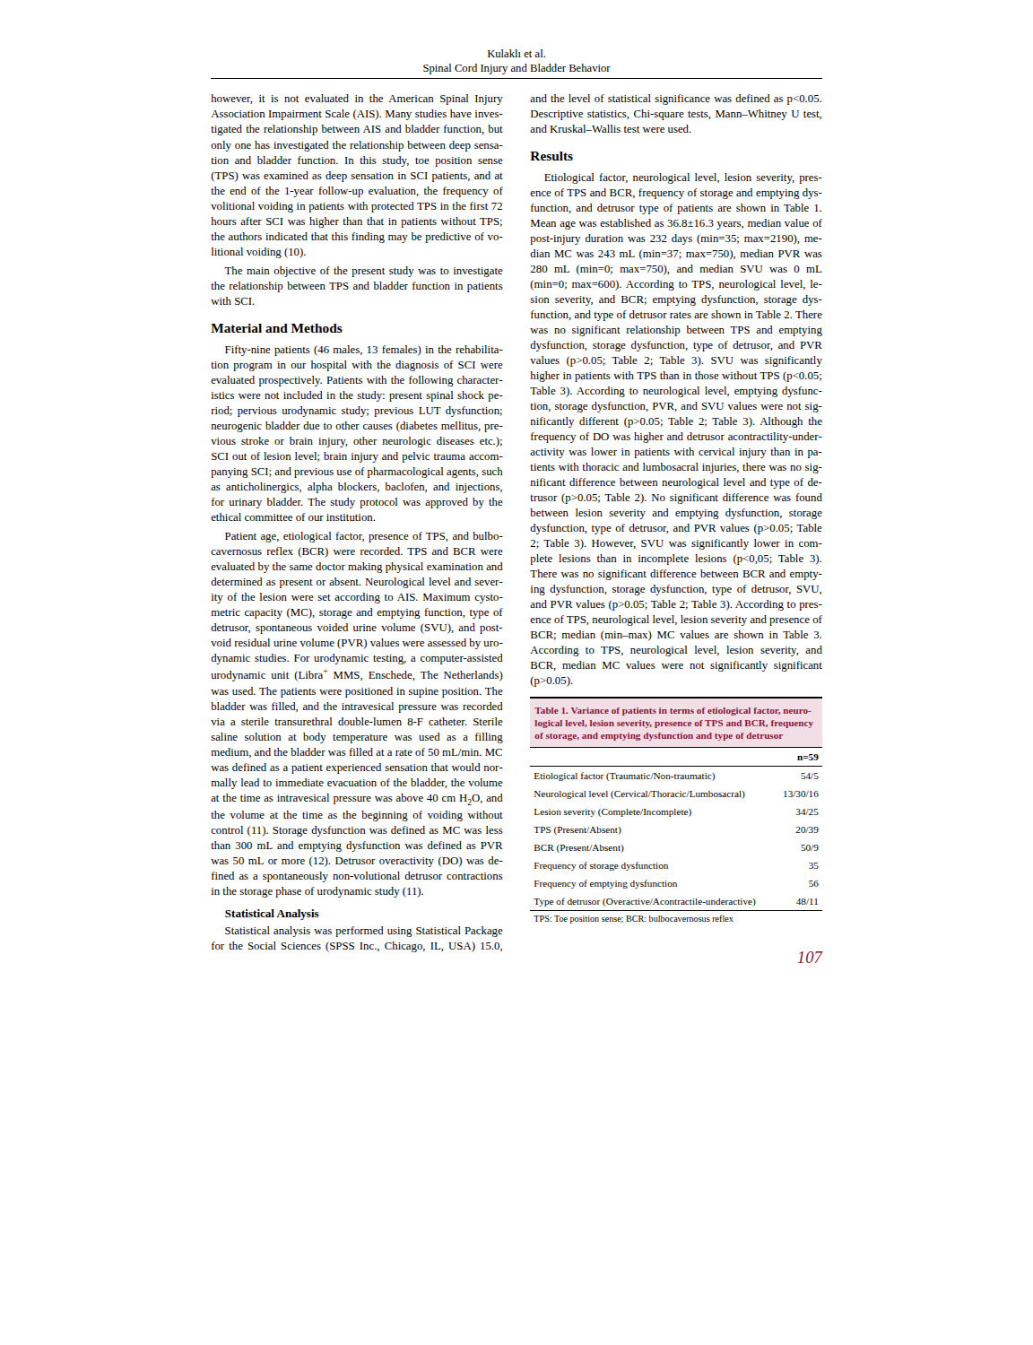Kulaklı et al.
Spinal Cord Injury and Bladder Behavior
however, it is not evaluated in the American Spinal Injury Association Impairment Scale (AIS). Many studies have investigated the relationship between AIS and bladder function, but only one has investigated the relationship between deep sensation and bladder function. In this study, toe position sense (TPS) was examined as deep sensation in SCI patients, and at the end of the 1-year follow-up evaluation, the frequency of volitional voiding in patients with protected TPS in the first 72 hours after SCI was higher than that in patients without TPS; the authors indicated that this finding may be predictive of volitional voiding (10).
The main objective of the present study was to investigate the relationship between TPS and bladder function in patients with SCI.
Material and Methods
Fifty-nine patients (46 males, 13 females) in the rehabilitation program in our hospital with the diagnosis of SCI were evaluated prospectively. Patients with the following characteristics were not included in the study: present spinal shock period; pervious urodynamic study; previous LUT dysfunction; neurogenic bladder due to other causes (diabetes mellitus, previous stroke or brain injury, other neurologic diseases etc.); SCI out of lesion level; brain injury and pelvic trauma accompanying SCI; and previous use of pharmacological agents, such as anticholinergics, alpha blockers, baclofen, and injections, for urinary bladder. The study protocol was approved by the ethical committee of our institution.
Patient age, etiological factor, presence of TPS, and bulbocavernosus reflex (BCR) were recorded. TPS and BCR were evaluated by the same doctor making physical examination and determined as present or absent. Neurological level and severity of the lesion were set according to AIS. Maximum cystometric capacity (MC), storage and emptying function, type of detrusor, spontaneous voided urine volume (SVU), and post-void residual urine volume (PVR) values were assessed by urodynamic studies. For urodynamic testing, a computer-assisted urodynamic unit (Libra+ MMS, Enschede, The Netherlands) was used. The patients were positioned in supine position. The bladder was filled, and the intravesical pressure was recorded via a sterile transurethral double-lumen 8-F catheter. Sterile saline solution at body temperature was used as a filling medium, and the bladder was filled at a rate of 50 mL/min. MC was defined as a patient experienced sensation that would normally lead to immediate evacuation of the bladder, the volume at the time as intravesical pressure was above 40 cm H2O, and the volume at the time as the beginning of voiding without control (11). Storage dysfunction was defined as MC was less than 300 mL and emptying dysfunction was defined as PVR was 50 mL or more (12). Detrusor overactivity (DO) was defined as a spontaneously non-volutional detrusor contractions in the storage phase of urodynamic study (11).
Statistical Analysis
Statistical analysis was performed using Statistical Package for the Social Sciences (SPSS Inc., Chicago, IL, USA) 15.0, and the level of statistical significance was defined as p<0.05. Descriptive statistics, Chi-square tests, Mann–Whitney U test, and Kruskal–Wallis test were used.
Results
Etiological factor, neurological level, lesion severity, presence of TPS and BCR, frequency of storage and emptying dysfunction, and detrusor type of patients are shown in Table 1. Mean age was established as 36.8±16.3 years, median value of post-injury duration was 232 days (min=35; max=2190), median MC was 243 mL (min=37; max=750), median PVR was 280 mL (min=0; max=750), and median SVU was 0 mL (min=0; max=600). According to TPS, neurological level, lesion severity, and BCR; emptying dysfunction, storage dysfunction, and type of detrusor rates are shown in Table 2. There was no significant relationship between TPS and emptying dysfunction, storage dysfunction, type of detrusor, and PVR values (p>0.05; Table 2; Table 3). SVU was significantly higher in patients with TPS than in those without TPS (p<0.05; Table 3). According to neurological level, emptying dysfunction, storage dysfunction, PVR, and SVU values were not significantly different (p>0.05; Table 2; Table 3). Although the frequency of DO was higher and detrusor acontractility-underactivity was lower in patients with cervical injury than in patients with thoracic and lumbosacral injuries, there was no significant difference between neurological level and type of detrusor (p>0.05; Table 2). No significant difference was found between lesion severity and emptying dysfunction, storage dysfunction, type of detrusor, and PVR values (p>0.05; Table 2; Table 3). However, SVU was significantly lower in complete lesions than in incomplete lesions (p<0,05; Table 3). There was no significant difference between BCR and emptying dysfunction, storage dysfunction, type of detrusor, SVU, and PVR values (p>0.05; Table 2; Table 3). According to presence of TPS, neurological level, lesion severity and presence of BCR; median (min–max) MC values are shown in Table 3. According to TPS, neurological level, lesion severity, and BCR, median MC values were not significantly significant (p>0.05).
Table 1. Variance of patients in terms of etiological factor, neurological level, lesion severity, presence of TPS and BCR, frequency of storage, and emptying dysfunction and type of detrusor
| | n=59 |
| Etiological factor (Traumatic/Non-traumatic) | 54/5 |
| Neurological level (Cervical/Thoracic/Lumbosacral) | 13/30/16 |
| Lesion severity (Complete/Incomplete) | 34/25 |
| TPS (Present/Absent) | 20/39 |
| BCR (Present/Absent) | 50/9 |
| Frequency of storage dysfunction | 35 |
| Frequency of emptying dysfunction | 56 |
| Type of detrusor (Overactive/Acontractile-underactive) | 48/11 |
TPS: Toe position sense; BCR: bulbocavernosus reflex
107